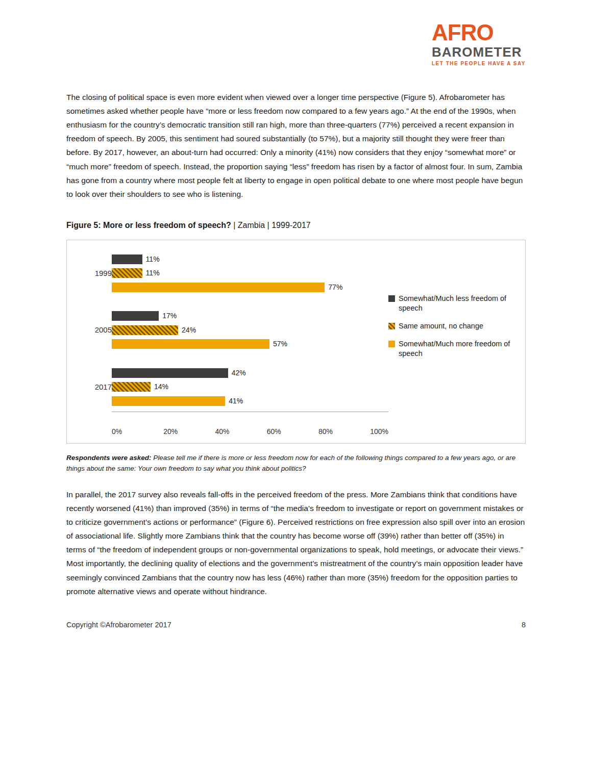AFRO
BAROMETER
LET THE PEOPLE HAVE A SAY
The closing of political space is even more evident when viewed over a longer time perspective (Figure 5). Afrobarometer has sometimes asked whether people have “more or less freedom now compared to a few years ago.” At the end of the 1990s, when enthusiasm for the country’s democratic transition still ran high, more than three-quarters (77%) perceived a recent expansion in freedom of speech. By 2005, this sentiment had soured substantially (to 57%), but a majority still thought they were freer than before. By 2017, however, an about-turn had occurred: Only a minority (41%) now considers that they enjoy “somewhat more” or “much more” freedom of speech. Instead, the proportion saying “less” freedom has risen by a factor of almost four. In sum, Zambia has gone from a country where most people felt at liberty to engage in open political debate to one where most people have begun to look over their shoulders to see who is listening.
Figure 5: More or less freedom of speech? | Zambia | 1999-2017
| 1999 | 11% 11% 77% | Somewhat/Much less freedom of speech Same amount, no change Somewhat/Much more freedom of speech |
| 2005 | 17% 24% 57% |
| 2017 | 42% 14% 41% |
| | 0% 20% 40% 60% 80% 100% | |
Respondents were asked: Please tell me if there is more or less freedom now for each of the following things compared to a few years ago, or are things about the same: Your own freedom to say what you think about politics?
In parallel, the 2017 survey also reveals fall-offs in the perceived freedom of the press. More Zambians think that conditions have recently worsened (41%) than improved (35%) in terms of “the media’s freedom to investigate or report on government mistakes or to criticize government’s actions or performance” (Figure 6). Perceived restrictions on free expression also spill over into an erosion of associational life. Slightly more Zambians think that the country has become worse off (39%) rather than better off (35%) in terms of “the freedom of independent groups or non-governmental organizations to speak, hold meetings, or advocate their views.” Most importantly, the declining quality of elections and the government’s mistreatment of the country’s main opposition leader have seemingly convinced Zambians that the country now has less (46%) rather than more (35%) freedom for the opposition parties to promote alternative views and operate without hindrance.
Copyright ©Afrobarometer 2017 8